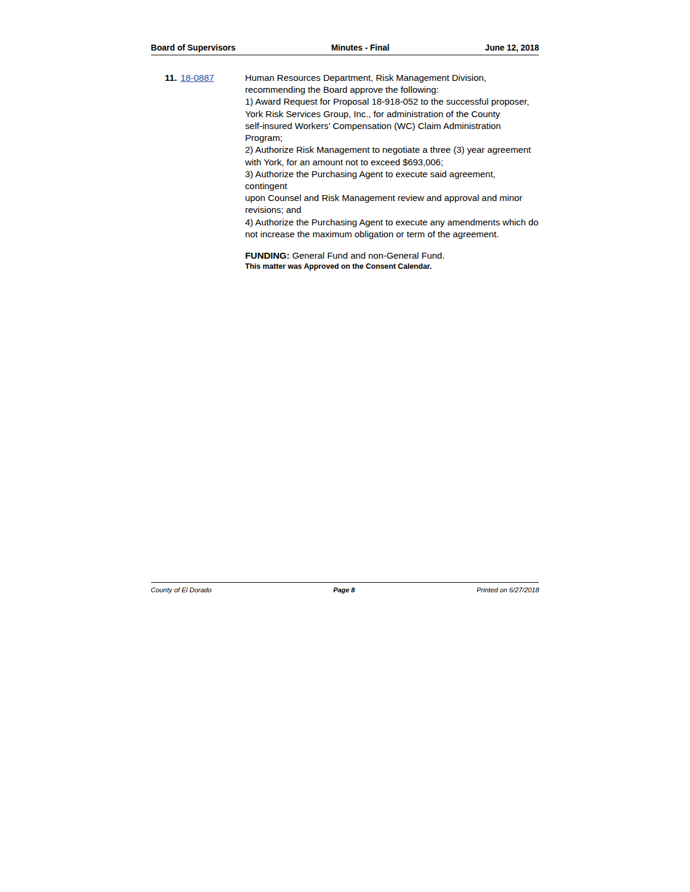Board of Supervisors
Minutes - Final
June 12, 2018
11.
18-0887
Human Resources Department, Risk Management Division,
recommending the Board approve the following:
1) Award Request for Proposal 18-918-052 to the successful proposer,
York Risk Services Group, Inc., for administration of the County
self-insured Workers’ Compensation (WC) Claim Administration
Program;
2) Authorize Risk Management to negotiate a three (3) year agreement
with York, for an amount not to exceed $693,006;
3) Authorize the Purchasing Agent to execute said agreement, contingent
upon Counsel and Risk Management review and approval and minor
revisions; and
4) Authorize the Purchasing Agent to execute any amendments which do
not increase the maximum obligation or term of the agreement.
FUNDING: General Fund and non-General Fund.
This matter was Approved on the Consent Calendar.
County of El Dorado
Page 8
Printed on 6/27/2018